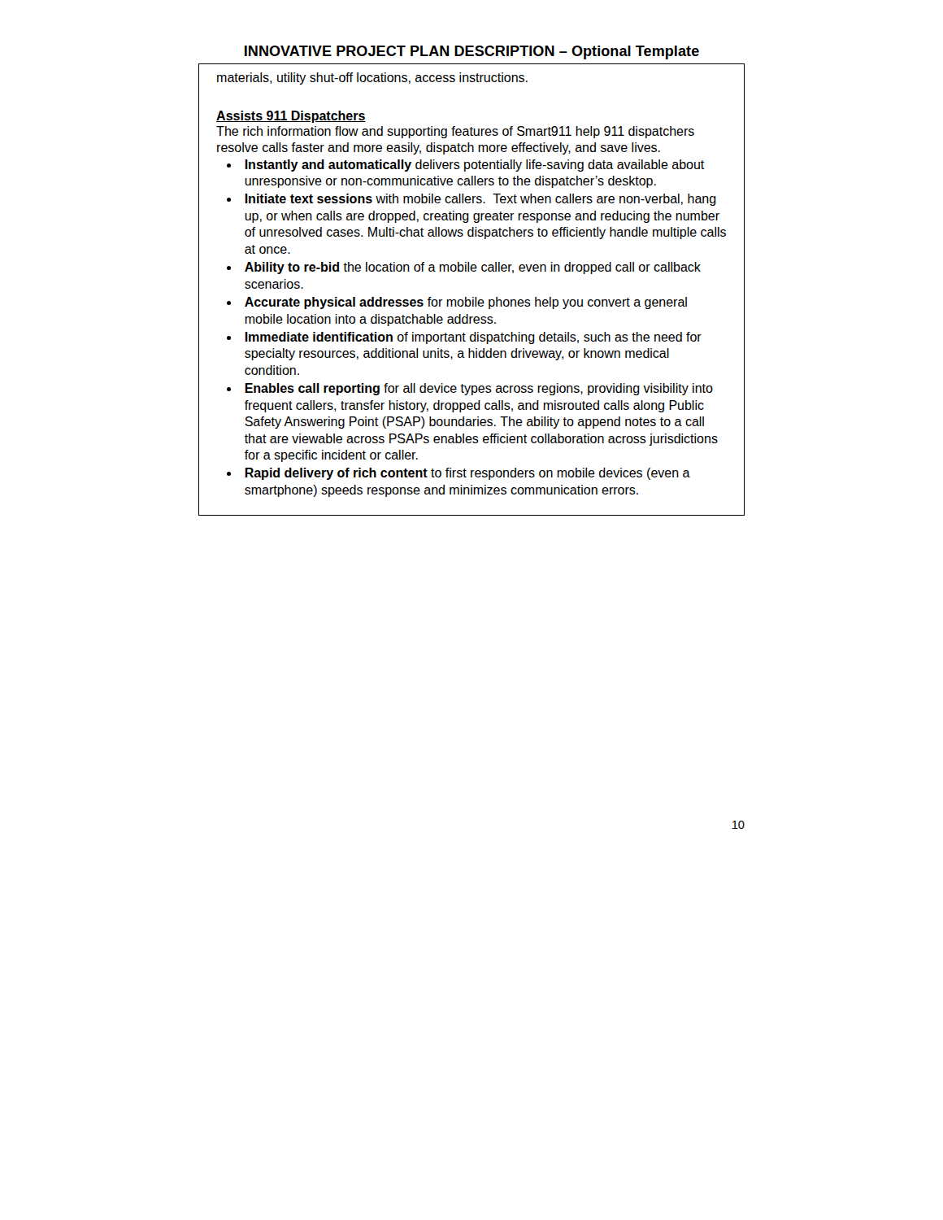INNOVATIVE PROJECT PLAN DESCRIPTION – Optional Template
materials, utility shut-off locations, access instructions.
Assists 911 Dispatchers
The rich information flow and supporting features of Smart911 help 911 dispatchers resolve calls faster and more easily, dispatch more effectively, and save lives.
Instantly and automatically delivers potentially life-saving data available about unresponsive or non-communicative callers to the dispatcher’s desktop.
Initiate text sessions with mobile callers. Text when callers are non-verbal, hang up, or when calls are dropped, creating greater response and reducing the number of unresolved cases. Multi-chat allows dispatchers to efficiently handle multiple calls at once.
Ability to re-bid the location of a mobile caller, even in dropped call or callback scenarios.
Accurate physical addresses for mobile phones help you convert a general mobile location into a dispatchable address.
Immediate identification of important dispatching details, such as the need for specialty resources, additional units, a hidden driveway, or known medical condition.
Enables call reporting for all device types across regions, providing visibility into frequent callers, transfer history, dropped calls, and misrouted calls along Public Safety Answering Point (PSAP) boundaries. The ability to append notes to a call that are viewable across PSAPs enables efficient collaboration across jurisdictions for a specific incident or caller.
Rapid delivery of rich content to first responders on mobile devices (even a smartphone) speeds response and minimizes communication errors.
10